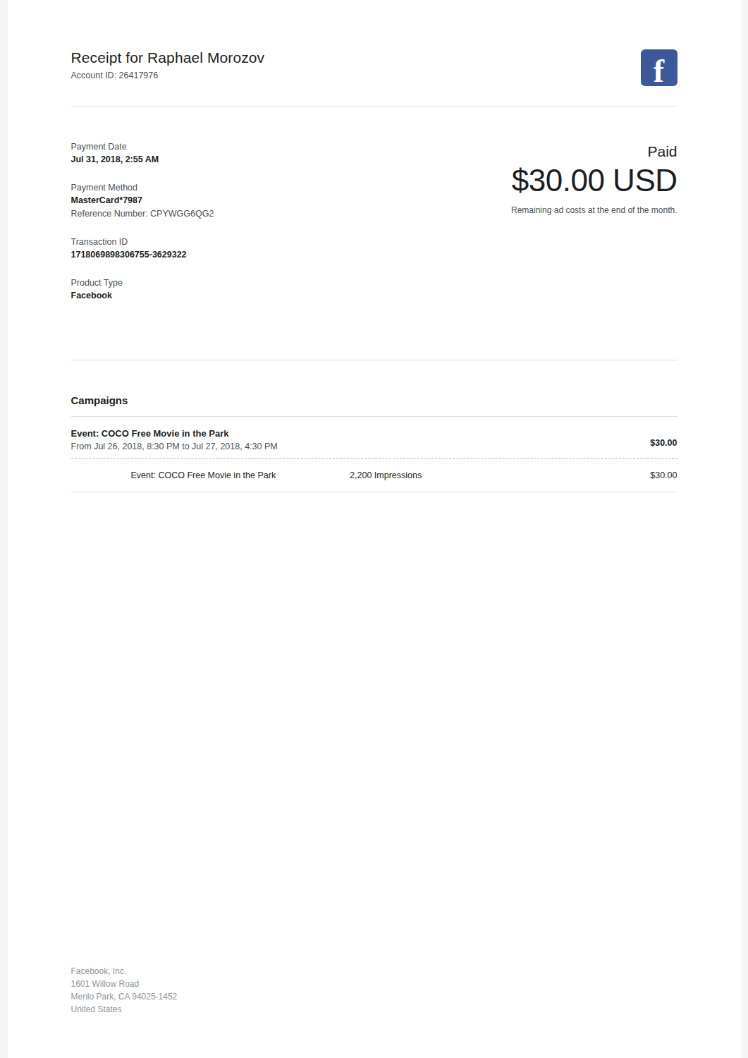Receipt for Raphael Morozov
Account ID: 26417976
f
Payment Date
Jul 31, 2018, 2:55 AM
Payment Method
MasterCard*7987
Reference Number: CPYWGG6QG2
Transaction ID
1718069898306755-3629322
Product Type
Facebook
Paid
$30.00 USD
Remaining ad costs at the end of the month.
Campaigns
Event: COCO Free Movie in the Park
From Jul 26, 2018, 8:30 PM to Jul 27, 2018, 4:30 PM
$30.00
Event: COCO Free Movie in the Park
2,200 Impressions
$30.00
Facebook, Inc.
1601 Willow Road
Menlo Park, CA 94025-1452
United States